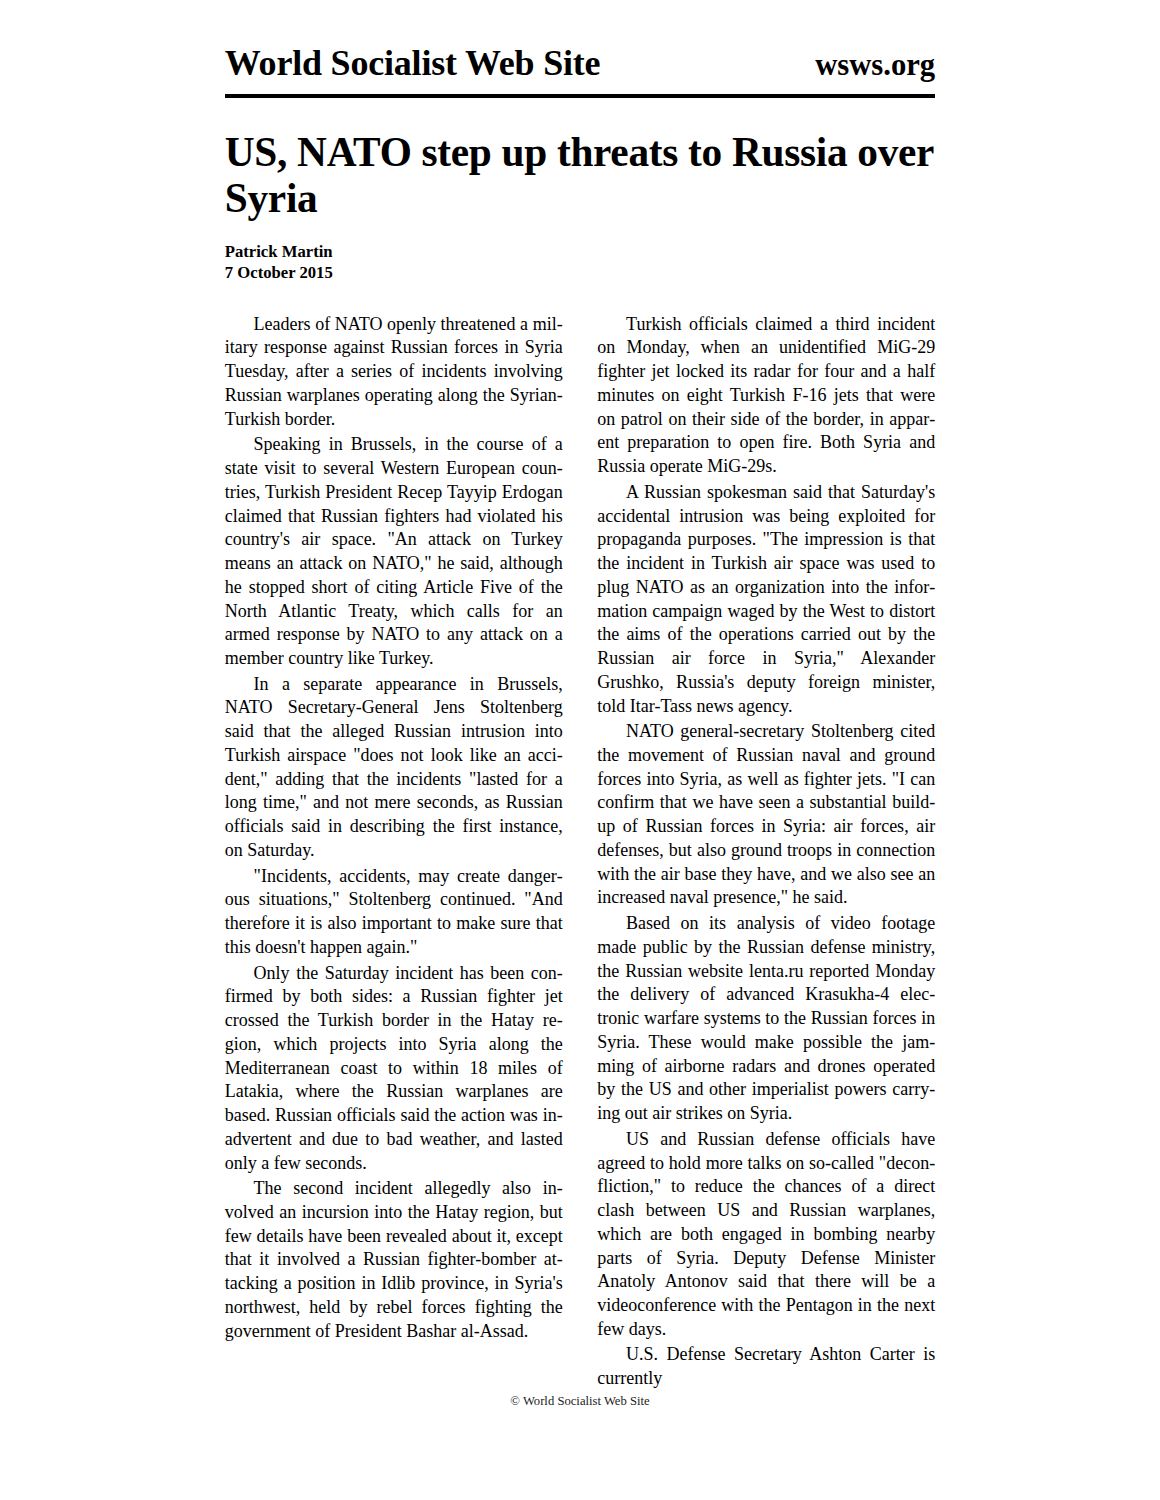World Socialist Web Site
wsws.org
US, NATO step up threats to Russia over Syria
Patrick Martin
7 October 2015
Leaders of NATO openly threatened a military response against Russian forces in Syria Tuesday, after a series of incidents involving Russian warplanes operating along the Syrian-Turkish border.
Speaking in Brussels, in the course of a state visit to several Western European countries, Turkish President Recep Tayyip Erdogan claimed that Russian fighters had violated his country's air space. "An attack on Turkey means an attack on NATO," he said, although he stopped short of citing Article Five of the North Atlantic Treaty, which calls for an armed response by NATO to any attack on a member country like Turkey.
In a separate appearance in Brussels, NATO Secretary-General Jens Stoltenberg said that the alleged Russian intrusion into Turkish airspace "does not look like an accident," adding that the incidents "lasted for a long time," and not mere seconds, as Russian officials said in describing the first instance, on Saturday.
"Incidents, accidents, may create dangerous situations," Stoltenberg continued. "And therefore it is also important to make sure that this doesn't happen again."
Only the Saturday incident has been confirmed by both sides: a Russian fighter jet crossed the Turkish border in the Hatay region, which projects into Syria along the Mediterranean coast to within 18 miles of Latakia, where the Russian warplanes are based. Russian officials said the action was inadvertent and due to bad weather, and lasted only a few seconds.
The second incident allegedly also involved an incursion into the Hatay region, but few details have been revealed about it, except that it involved a Russian fighter-bomber attacking a position in Idlib province, in Syria's northwest, held by rebel forces fighting the government of President Bashar al-Assad.
Turkish officials claimed a third incident on Monday, when an unidentified MiG-29 fighter jet locked its radar for four and a half minutes on eight Turkish F-16 jets that were on patrol on their side of the border, in apparent preparation to open fire. Both Syria and Russia operate MiG-29s.
A Russian spokesman said that Saturday's accidental intrusion was being exploited for propaganda purposes. "The impression is that the incident in Turkish air space was used to plug NATO as an organization into the information campaign waged by the West to distort the aims of the operations carried out by the Russian air force in Syria," Alexander Grushko, Russia's deputy foreign minister, told Itar-Tass news agency.
NATO general-secretary Stoltenberg cited the movement of Russian naval and ground forces into Syria, as well as fighter jets. "I can confirm that we have seen a substantial build-up of Russian forces in Syria: air forces, air defenses, but also ground troops in connection with the air base they have, and we also see an increased naval presence," he said.
Based on its analysis of video footage made public by the Russian defense ministry, the Russian website lenta.ru reported Monday the delivery of advanced Krasukha-4 electronic warfare systems to the Russian forces in Syria. These would make possible the jamming of airborne radars and drones operated by the US and other imperialist powers carrying out air strikes on Syria.
US and Russian defense officials have agreed to hold more talks on so-called "deconfliction," to reduce the chances of a direct clash between US and Russian warplanes, which are both engaged in bombing nearby parts of Syria. Deputy Defense Minister Anatoly Antonov said that there will be a videoconference with the Pentagon in the next few days.
U.S. Defense Secretary Ashton Carter is currently
© World Socialist Web Site